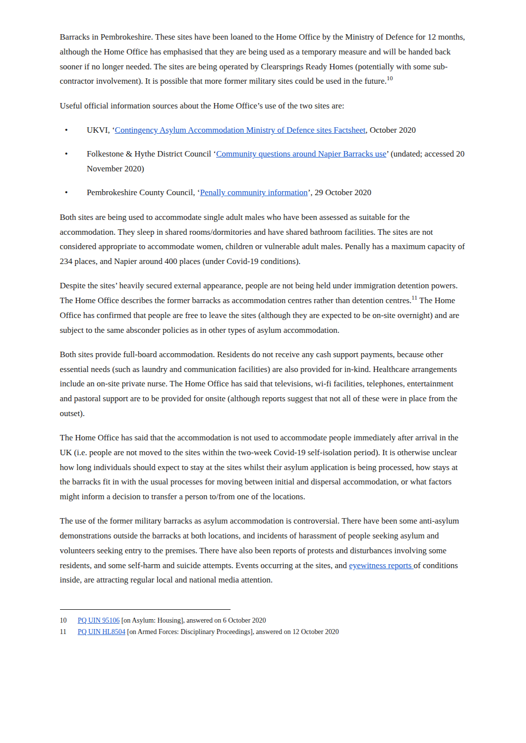Barracks in Pembrokeshire. These sites have been loaned to the Home Office by the Ministry of Defence for 12 months, although the Home Office has emphasised that they are being used as a temporary measure and will be handed back sooner if no longer needed. The sites are being operated by Clearsprings Ready Homes (potentially with some sub-contractor involvement). It is possible that more former military sites could be used in the future.10
Useful official information sources about the Home Office’s use of the two sites are:
UKVI, ‘Contingency Asylum Accommodation Ministry of Defence sites Factsheet, October 2020
Folkestone & Hythe District Council ‘Community questions around Napier Barracks use’ (undated; accessed 20 November 2020)
Pembrokeshire County Council, ‘Penally community information’, 29 October 2020
Both sites are being used to accommodate single adult males who have been assessed as suitable for the accommodation. They sleep in shared rooms/dormitories and have shared bathroom facilities. The sites are not considered appropriate to accommodate women, children or vulnerable adult males. Penally has a maximum capacity of 234 places, and Napier around 400 places (under Covid-19 conditions).
Despite the sites’ heavily secured external appearance, people are not being held under immigration detention powers. The Home Office describes the former barracks as accommodation centres rather than detention centres.11 The Home Office has confirmed that people are free to leave the sites (although they are expected to be on-site overnight) and are subject to the same absconder policies as in other types of asylum accommodation.
Both sites provide full-board accommodation. Residents do not receive any cash support payments, because other essential needs (such as laundry and communication facilities) are also provided for in-kind. Healthcare arrangements include an on-site private nurse. The Home Office has said that televisions, wi-fi facilities, telephones, entertainment and pastoral support are to be provided for onsite (although reports suggest that not all of these were in place from the outset).
The Home Office has said that the accommodation is not used to accommodate people immediately after arrival in the UK (i.e. people are not moved to the sites within the two-week Covid-19 self-isolation period). It is otherwise unclear how long individuals should expect to stay at the sites whilst their asylum application is being processed, how stays at the barracks fit in with the usual processes for moving between initial and dispersal accommodation, or what factors might inform a decision to transfer a person to/from one of the locations.
The use of the former military barracks as asylum accommodation is controversial. There have been some anti-asylum demonstrations outside the barracks at both locations, and incidents of harassment of people seeking asylum and volunteers seeking entry to the premises. There have also been reports of protests and disturbances involving some residents, and some self-harm and suicide attempts. Events occurring at the sites, and eyewitness reports of conditions inside, are attracting regular local and national media attention.
10 PQ UIN 95106 [on Asylum: Housing], answered on 6 October 2020
11 PQ UIN HL8504 [on Armed Forces: Disciplinary Proceedings], answered on 12 October 2020